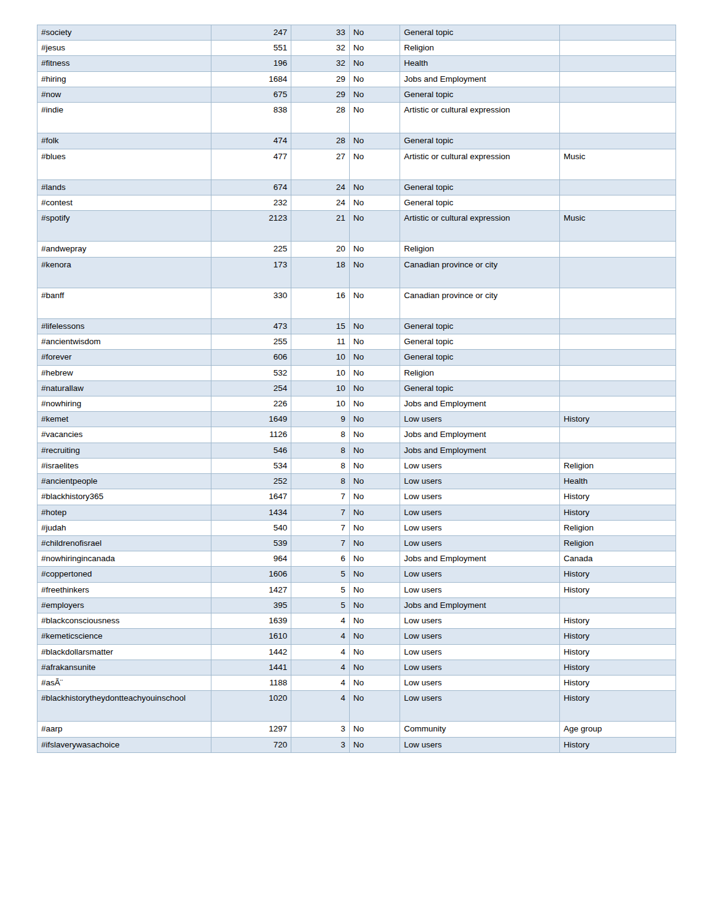| #society | 247 | 33 | No | General topic | |
| #jesus | 551 | 32 | No | Religion | |
| #fitness | 196 | 32 | No | Health | |
| #hiring | 1684 | 29 | No | Jobs and Employment | |
| #now | 675 | 29 | No | General topic | |
| #indie | 838 | 28 | No | Artistic or cultural expression | |
| #folk | 474 | 28 | No | General topic | |
| #blues | 477 | 27 | No | Artistic or cultural expression | Music |
| #lands | 674 | 24 | No | General topic | |
| #contest | 232 | 24 | No | General topic | |
| #spotify | 2123 | 21 | No | Artistic or cultural expression | Music |
| #andwepray | 225 | 20 | No | Religion | |
| #kenora | 173 | 18 | No | Canadian province or city | |
| #banff | 330 | 16 | No | Canadian province or city | |
| #lifelessons | 473 | 15 | No | General topic | |
| #ancientwisdom | 255 | 11 | No | General topic | |
| #forever | 606 | 10 | No | General topic | |
| #hebrew | 532 | 10 | No | Religion | |
| #naturallaw | 254 | 10 | No | General topic | |
| #nowhiring | 226 | 10 | No | Jobs and Employment | |
| #kemet | 1649 | 9 | No | Low users | History |
| #vacancies | 1126 | 8 | No | Jobs and Employment | |
| #recruiting | 546 | 8 | No | Jobs and Employment | |
| #israelites | 534 | 8 | No | Low users | Religion |
| #ancientpeople | 252 | 8 | No | Low users | Health |
| #blackhistory365 | 1647 | 7 | No | Low users | History |
| #hotep | 1434 | 7 | No | Low users | History |
| #judah | 540 | 7 | No | Low users | Religion |
| #childrenofisrael | 539 | 7 | No | Low users | Religion |
| #nowhiringincanada | 964 | 6 | No | Jobs and Employment | Canada |
| #coppertoned | 1606 | 5 | No | Low users | History |
| #freethinkers | 1427 | 5 | No | Low users | History |
| #employers | 395 | 5 | No | Jobs and Employment | |
| #blackconsciousness | 1639 | 4 | No | Low users | History |
| #kemeticscience | 1610 | 4 | No | Low users | History |
| #blackdollarsmatter | 1442 | 4 | No | Low users | History |
| #afrakansunite | 1441 | 4 | No | Low users | History |
| #asÃ¨ | 1188 | 4 | No | Low users | History |
| #blackhistorytheydontteachyouinschool | 1020 | 4 | No | Low users | History |
| #aarp | 1297 | 3 | No | Community | Age group |
| #ifslaverywasachoice | 720 | 3 | No | Low users | History |